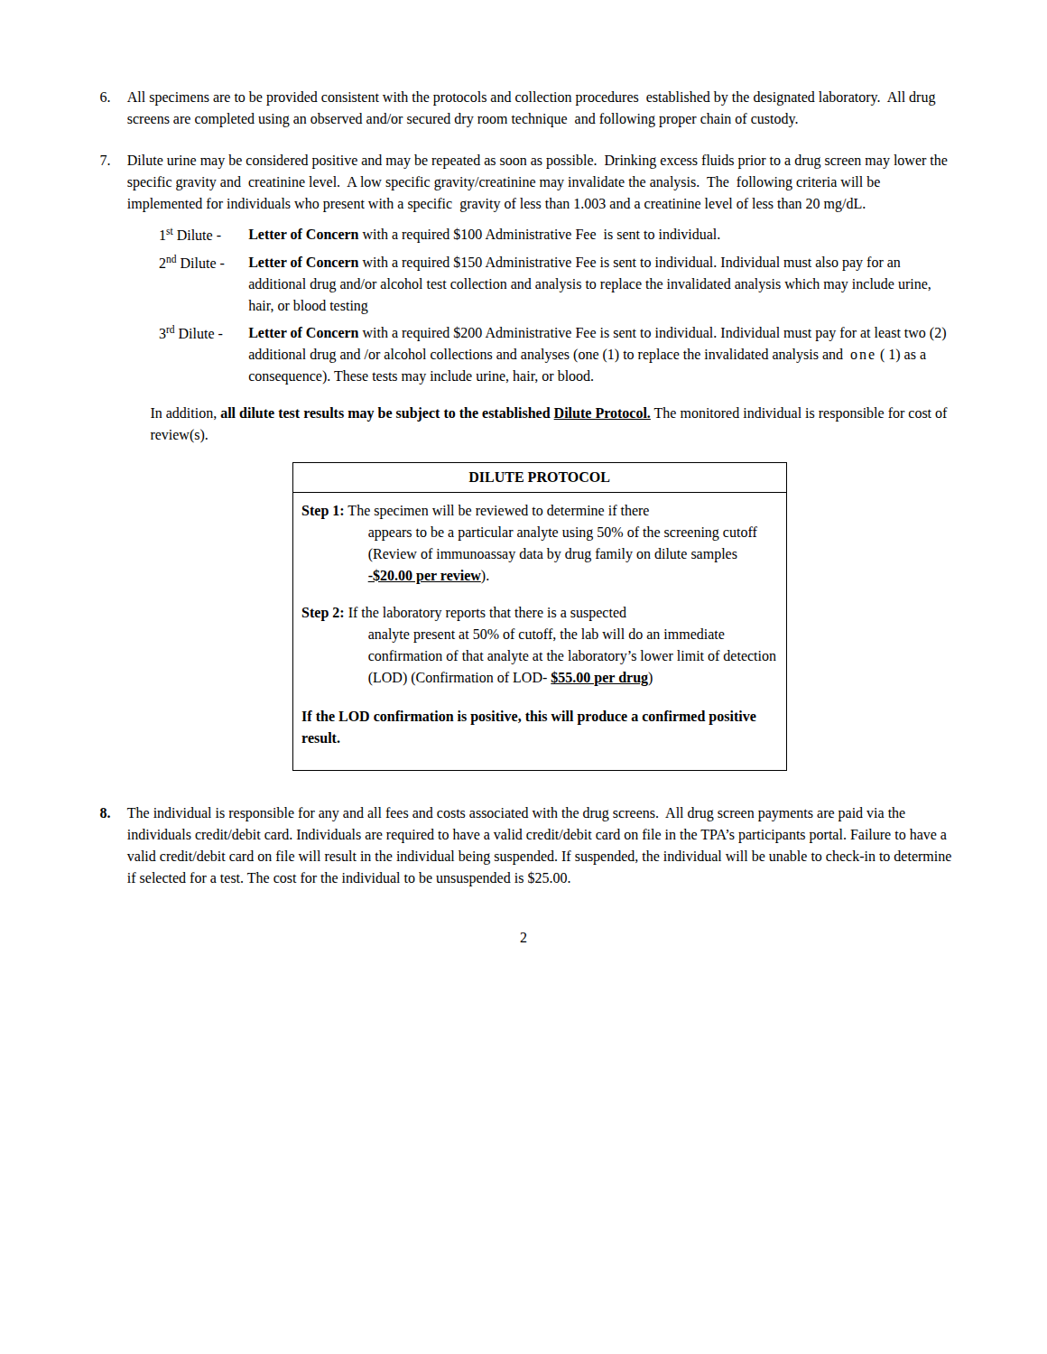6. All specimens are to be provided consistent with the protocols and collection procedures established by the designated laboratory. All drug screens are completed using an observed and/or secured dry room technique and following proper chain of custody.
7. Dilute urine may be considered positive and may be repeated as soon as possible. Drinking excess fluids prior to a drug screen may lower the specific gravity and creatinine level. A low specific gravity/creatinine may invalidate the analysis. The following criteria will be implemented for individuals who present with a specific gravity of less than 1.003 and a creatinine level of less than 20 mg/dL.
1st Dilute -
Letter of Concern with a required $100 Administrative Fee is sent to individual.
2nd Dilute -
Letter of Concern with a required $150 Administrative Fee is sent to individual. Individual must also pay for an additional drug and/or alcohol test collection and analysis to replace the invalidated analysis which may include urine, hair, or blood testing
3rd Dilute -
Letter of Concern with a required $200 Administrative Fee is sent to individual. Individual must pay for at least two (2) additional drug and /or alcohol collections and analyses (one (1) to replace the invalidated analysis and one ( 1) as a consequence). These tests may include urine, hair, or blood.
In addition, all dilute test results may be subject to the established Dilute Protocol. The monitored individual is responsible for cost of review(s).
| DILUTE PROTOCOL |
| --- |
| Step 1: The specimen will be reviewed to determine if there appears to be a particular analyte using 50% of the screening cutoff (Review of immunoassay data by drug family on dilute samples -$20.00 per review ). Step 2: If the laboratory reports that there is a suspected analyte present at 50% of cutoff, the lab will do an immediate confirmation of that analyte at the laboratory’s lower limit of detection (LOD) (Confirmation of LOD- $55.00 per drug ) If the LOD confirmation is positive, this will produce a confirmed positive result. |
8. The individual is responsible for any and all fees and costs associated with the drug screens. All drug screen payments are paid via the individuals credit/debit card. Individuals are required to have a valid credit/debit card on file in the TPA’s participants portal. Failure to have a valid credit/debit card on file will result in the individual being suspended. If suspended, the individual will be unable to check-in to determine if selected for a test. The cost for the individual to be unsuspended is $25.00.
2